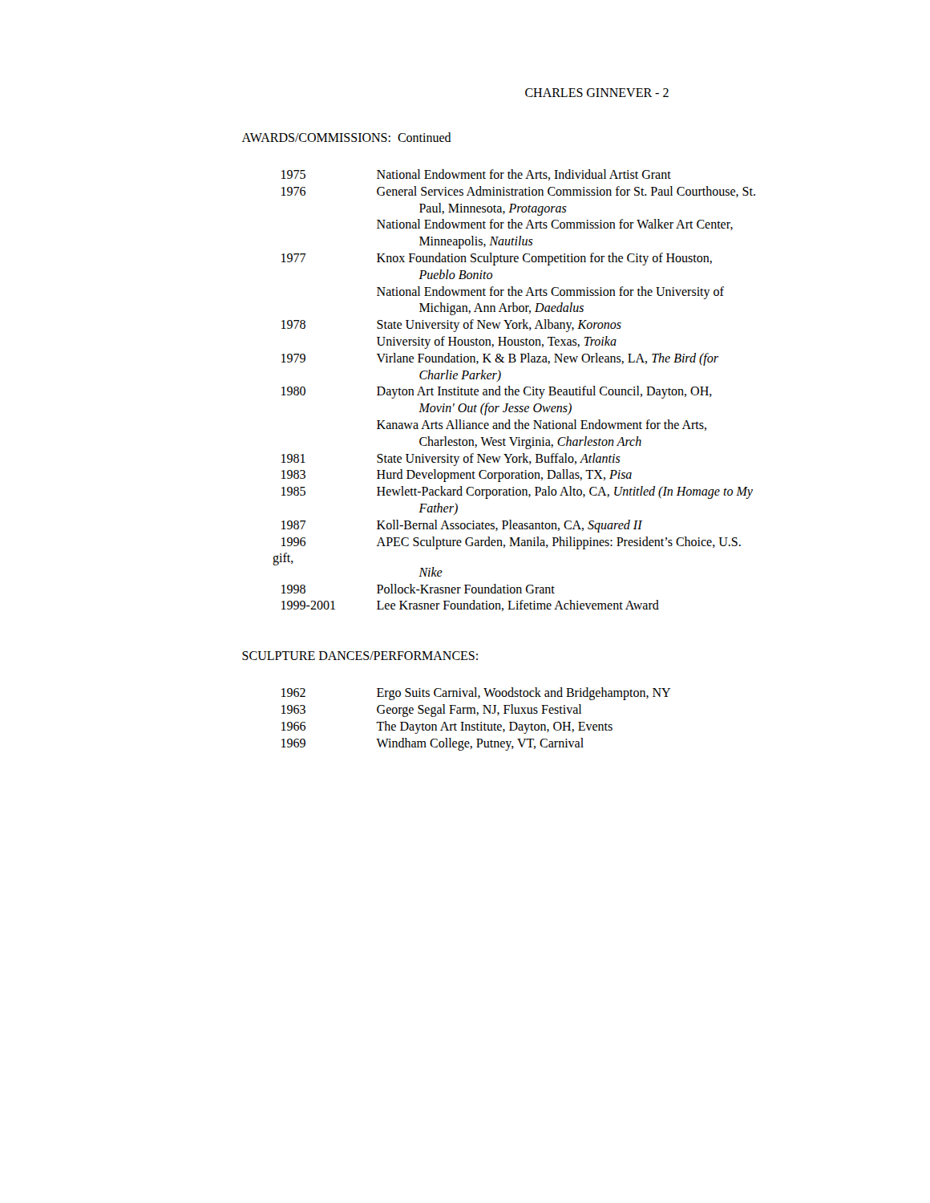CHARLES GINNEVER - 2
AWARDS/COMMISSIONS: Continued
| 1975 | National Endowment for the Arts, Individual Artist Grant |
| 1976 | General Services Administration Commission for St. Paul Courthouse, St. Paul, Minnesota, Protagoras National Endowment for the Arts Commission for Walker Art Center, Minneapolis, Nautilus |
| 1977 | Knox Foundation Sculpture Competition for the City of Houston, Pueblo Bonito National Endowment for the Arts Commission for the University of Michigan, Ann Arbor, Daedalus |
| 1978 | State University of New York, Albany, Koronos University of Houston, Houston, Texas, Troika |
| 1979 | Virlane Foundation, K & B Plaza, New Orleans, LA, The Bird (for Charlie Parker) |
| 1980 | Dayton Art Institute and the City Beautiful Council, Dayton, OH, Movin' Out (for Jesse Owens) Kanawa Arts Alliance and the National Endowment for the Arts, Charleston, West Virginia, Charleston Arch |
| 1981 | State University of New York, Buffalo, Atlantis |
| 1983 | Hurd Development Corporation, Dallas, TX, Pisa |
| 1985 | Hewlett-Packard Corporation, Palo Alto, CA, Untitled (In Homage to My Father) |
| 1987 | Koll-Bernal Associates, Pleasanton, CA, Squared II |
| 1996 | APEC Sculpture Garden, Manila, Philippines: President’s Choice, U.S. gift, Nike |
| 1998 | Pollock-Krasner Foundation Grant |
| 1999-2001 | Lee Krasner Foundation, Lifetime Achievement Award |
SCULPTURE DANCES/PERFORMANCES:
| 1962 | Ergo Suits Carnival, Woodstock and Bridgehampton, NY |
| 1963 | George Segal Farm, NJ, Fluxus Festival |
| 1966 | The Dayton Art Institute, Dayton, OH, Events |
| 1969 | Windham College, Putney, VT, Carnival |